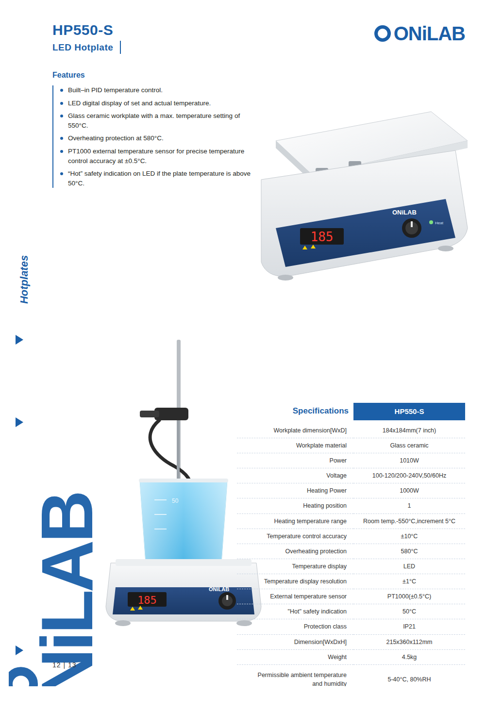ONiLAB
Hotplates
NiLAB
HP550-S
LED Hotplate
Features
Built–in PID temperature control.
LED digital display of set and actual temperature.
Glass ceramic workplate with a max. temperature setting of 550°C.
Overheating protection at 580°C.
PT1000 external temperature sensor for precise temperature control accuracy at ±0.5°C.
“Hot” safety indication on LED if the plate temperature is above 50°C.
185 ONiLAB Heat
50 185 ONiLAB
Specifications
HP550-S
| Workplate dimension[WxD] | 184x184mm(7 inch) |
| Workplate material | Glass ceramic |
| Power | 1010W |
| Voltage | 100-120/200-240V,50/60Hz |
| Heating Power | 1000W |
| Heating position | 1 |
| Heating temperature range | Room temp.-550°C,increment 5°C |
| Temperature control accuracy | ±10°C |
| Overheating protection | 580°C |
| Temperature display | LED |
| Temperature display resolution | ±1°C |
| External temperature sensor | PT1000(±0.5°C) |
| "Hot" safety indication | 50°C |
| Protection class | IP21 |
| Dimension[WxDxH] | 215x360x112mm |
| Weight | 4.5kg |
| Permissible ambient temperature and humidity | 5-40°C, 80%RH |
12 | 13